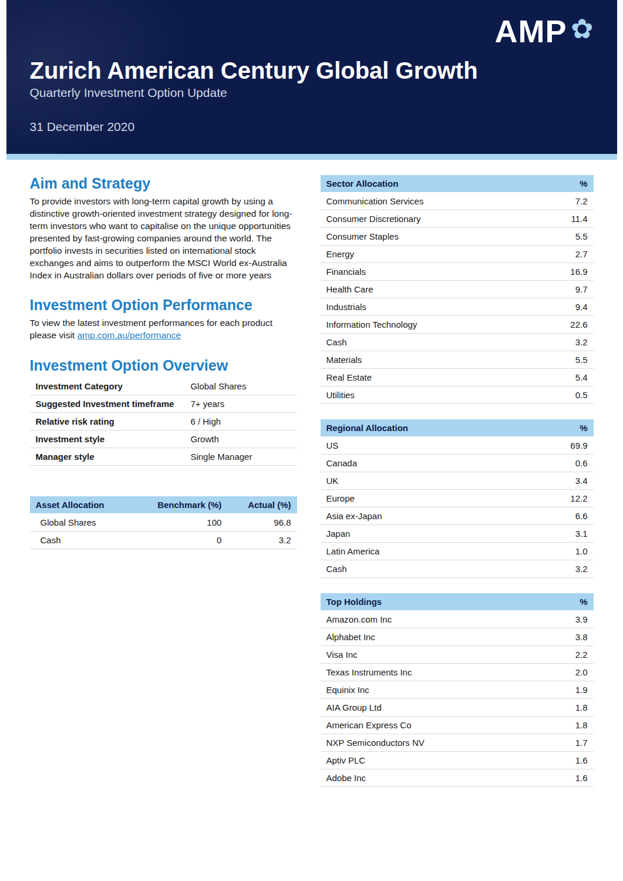AMP✿
Zurich American Century Global Growth
Quarterly Investment Option Update
31 December 2020
Aim and Strategy
To provide investors with long-term capital growth by using a distinctive growth-oriented investment strategy designed for long-term investors who want to capitalise on the unique opportunities presented by fast-growing companies around the world. The portfolio invests in securities listed on international stock exchanges and aims to outperform the MSCI World ex-Australia Index in Australian dollars over periods of five or more years
Investment Option Performance
To view the latest investment performances for each product please visit amp.com.au/performance
Investment Option Overview
| Investment Category | Global Shares |
| Suggested Investment timeframe | 7+ years |
| Relative risk rating | 6 / High |
| Investment style | Growth |
| Manager style | Single Manager |
| Asset Allocation | Benchmark (%) | Actual (%) |
| --- | --- | --- |
| Global Shares | 100 | 96.8 |
| Cash | 0 | 3.2 |
| Sector Allocation | % |
| --- | --- |
| Communication Services | 7.2 |
| Consumer Discretionary | 11.4 |
| Consumer Staples | 5.5 |
| Energy | 2.7 |
| Financials | 16.9 |
| Health Care | 9.7 |
| Industrials | 9.4 |
| Information Technology | 22.6 |
| Cash | 3.2 |
| Materials | 5.5 |
| Real Estate | 5.4 |
| Utilities | 0.5 |
| Regional Allocation | % |
| --- | --- |
| US | 69.9 |
| Canada | 0.6 |
| UK | 3.4 |
| Europe | 12.2 |
| Asia ex-Japan | 6.6 |
| Japan | 3.1 |
| Latin America | 1.0 |
| Cash | 3.2 |
| Top Holdings | % |
| --- | --- |
| Amazon.com Inc | 3.9 |
| Alphabet Inc | 3.8 |
| Visa Inc | 2.2 |
| Texas Instruments Inc | 2.0 |
| Equinix Inc | 1.9 |
| AIA Group Ltd | 1.8 |
| American Express Co | 1.8 |
| NXP Semiconductors NV | 1.7 |
| Aptiv PLC | 1.6 |
| Adobe Inc | 1.6 |